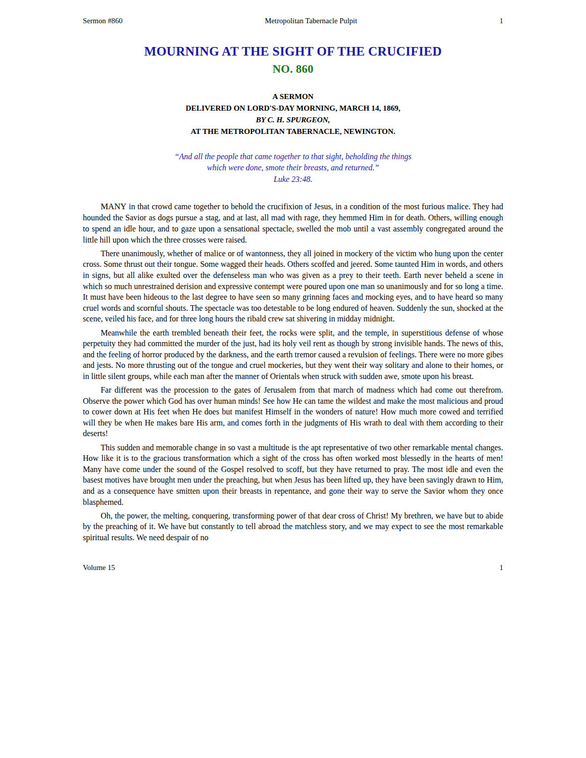Sermon #860 Metropolitan Tabernacle Pulpit 1
MOURNING AT THE SIGHT OF THE CRUCIFIEDNO. 860
A SERMON
DELIVERED ON LORD'S-DAY MORNING, MARCH 14, 1869,
BY C. H. SPURGEON,
AT THE METROPOLITAN TABERNACLE, NEWINGTON.
“And all the people that came together to that sight, beholding the things
which were done, smote their breasts, and returned.” Luke 23:48.
MANY in that crowd came together to behold the crucifixion of Jesus, in a condition of the most furious malice. They had hounded the Savior as dogs pursue a stag, and at last, all mad with rage, they hemmed Him in for death. Others, willing enough to spend an idle hour, and to gaze upon a sensational spectacle, swelled the mob until a vast assembly congregated around the little hill upon which the three crosses were raised.
There unanimously, whether of malice or of wantonness, they all joined in mockery of the victim who hung upon the center cross. Some thrust out their tongue. Some wagged their heads. Others scoffed and jeered. Some taunted Him in words, and others in signs, but all alike exulted over the defenseless man who was given as a prey to their teeth. Earth never beheld a scene in which so much unrestrained derision and expressive contempt were poured upon one man so unanimously and for so long a time. It must have been hideous to the last degree to have seen so many grinning faces and mocking eyes, and to have heard so many cruel words and scornful shouts. The spectacle was too detestable to be long endured of heaven. Suddenly the sun, shocked at the scene, veiled his face, and for three long hours the ribald crew sat shivering in midday midnight.
Meanwhile the earth trembled beneath their feet, the rocks were split, and the temple, in superstitious defense of whose perpetuity they had committed the murder of the just, had its holy veil rent as though by strong invisible hands. The news of this, and the feeling of horror produced by the darkness, and the earth tremor caused a revulsion of feelings. There were no more gibes and jests. No more thrusting out of the tongue and cruel mockeries, but they went their way solitary and alone to their homes, or in little silent groups, while each man after the manner of Orientals when struck with sudden awe, smote upon his breast.
Far different was the procession to the gates of Jerusalem from that march of madness which had come out therefrom. Observe the power which God has over human minds! See how He can tame the wildest and make the most malicious and proud to cower down at His feet when He does but manifest Himself in the wonders of nature! How much more cowed and terrified will they be when He makes bare His arm, and comes forth in the judgments of His wrath to deal with them according to their deserts!
This sudden and memorable change in so vast a multitude is the apt representative of two other remarkable mental changes. How like it is to the gracious transformation which a sight of the cross has often worked most blessedly in the hearts of men! Many have come under the sound of the Gospel resolved to scoff, but they have returned to pray. The most idle and even the basest motives have brought men under the preaching, but when Jesus has been lifted up, they have been savingly drawn to Him, and as a consequence have smitten upon their breasts in repentance, and gone their way to serve the Savior whom they once blasphemed.
Oh, the power, the melting, conquering, transforming power of that dear cross of Christ! My brethren, we have but to abide by the preaching of it. We have but constantly to tell abroad the matchless story, and we may expect to see the most remarkable spiritual results. We need despair of no
Volume 15 1